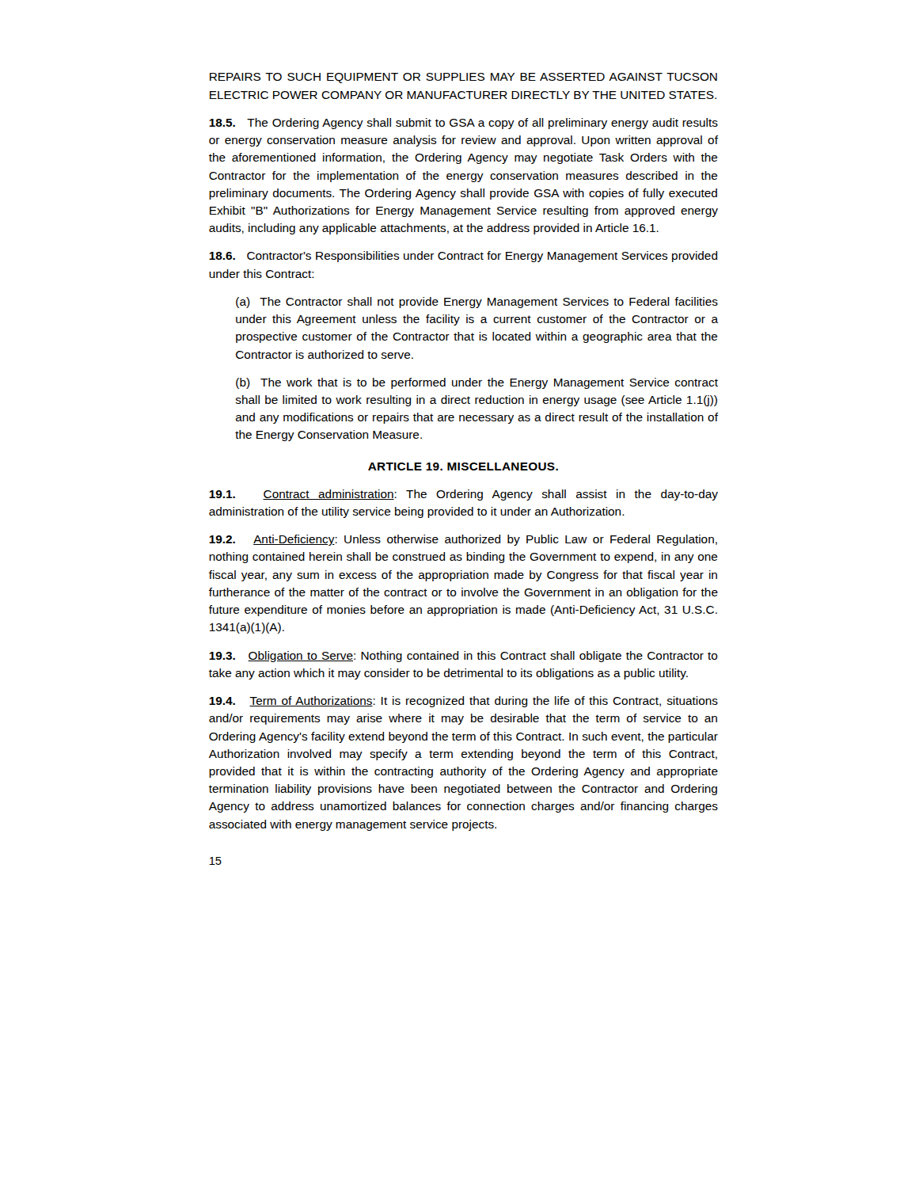Repairs to such equipment or supplies may be asserted against Tucson Electric Power Company or manufacturer directly by the United States.
18.5. The Ordering Agency shall submit to GSA a copy of all preliminary energy audit results or energy conservation measure analysis for review and approval. Upon written approval of the aforementioned information, the Ordering Agency may negotiate Task Orders with the Contractor for the implementation of the energy conservation measures described in the preliminary documents. The Ordering Agency shall provide GSA with copies of fully executed Exhibit "B" Authorizations for Energy Management Service resulting from approved energy audits, including any applicable attachments, at the address provided in Article 16.1.
18.6. Contractor's Responsibilities under Contract for Energy Management Services provided under this Contract:
(a) The Contractor shall not provide Energy Management Services to Federal facilities under this Agreement unless the facility is a current customer of the Contractor or a prospective customer of the Contractor that is located within a geographic area that the Contractor is authorized to serve.
(b) The work that is to be performed under the Energy Management Service contract shall be limited to work resulting in a direct reduction in energy usage (see Article 1.1(j)) and any modifications or repairs that are necessary as a direct result of the installation of the Energy Conservation Measure.
ARTICLE 19. MISCELLANEOUS.
19.1. Contract administration: The Ordering Agency shall assist in the day-to-day administration of the utility service being provided to it under an Authorization.
19.2. Anti-Deficiency: Unless otherwise authorized by Public Law or Federal Regulation, nothing contained herein shall be construed as binding the Government to expend, in any one fiscal year, any sum in excess of the appropriation made by Congress for that fiscal year in furtherance of the matter of the contract or to involve the Government in an obligation for the future expenditure of monies before an appropriation is made (Anti-Deficiency Act, 31 U.S.C. 1341(a)(1)(A).
19.3. Obligation to Serve: Nothing contained in this Contract shall obligate the Contractor to take any action which it may consider to be detrimental to its obligations as a public utility.
19.4. Term of Authorizations: It is recognized that during the life of this Contract, situations and/or requirements may arise where it may be desirable that the term of service to an Ordering Agency's facility extend beyond the term of this Contract. In such event, the particular Authorization involved may specify a term extending beyond the term of this Contract, provided that it is within the contracting authority of the Ordering Agency and appropriate termination liability provisions have been negotiated between the Contractor and Ordering Agency to address unamortized balances for connection charges and/or financing charges associated with energy management service projects.
15